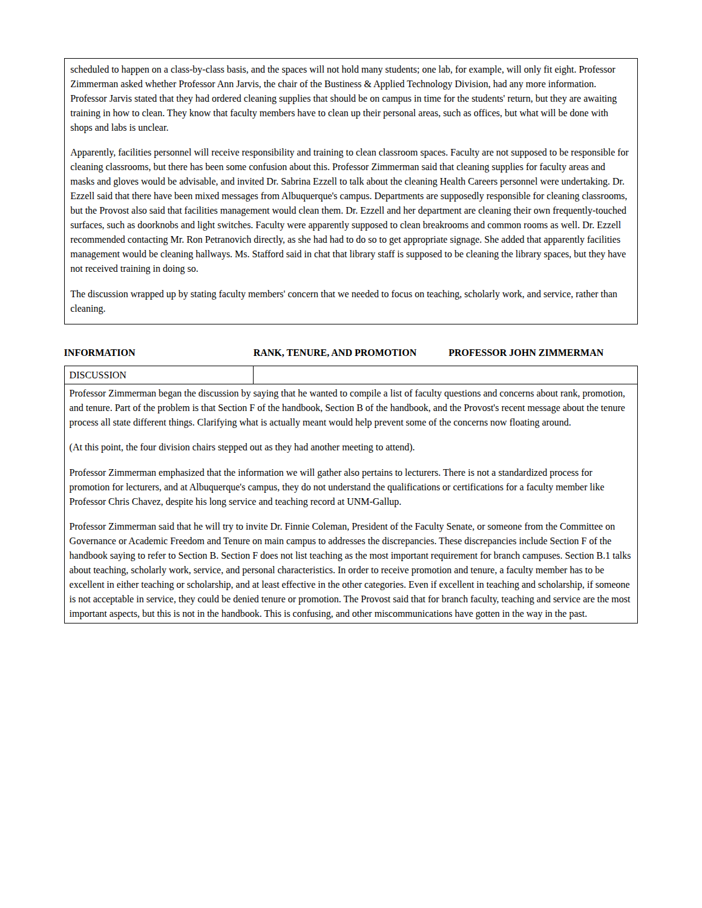scheduled to happen on a class-by-class basis, and the spaces will not hold many students; one lab, for example, will only fit eight. Professor Zimmerman asked whether Professor Ann Jarvis, the chair of the Bustiness & Applied Technology Division, had any more information. Professor Jarvis stated that they had ordered cleaning supplies that should be on campus in time for the students' return, but they are awaiting training in how to clean. They know that faculty members have to clean up their personal areas, such as offices, but what will be done with shops and labs is unclear.
Apparently, facilities personnel will receive responsibility and training to clean classroom spaces. Faculty are not supposed to be responsible for cleaning classrooms, but there has been some confusion about this. Professor Zimmerman said that cleaning supplies for faculty areas and masks and gloves would be advisable, and invited Dr. Sabrina Ezzell to talk about the cleaning Health Careers personnel were undertaking. Dr. Ezzell said that there have been mixed messages from Albuquerque's campus. Departments are supposedly responsible for cleaning classrooms, but the Provost also said that facilities management would clean them. Dr. Ezzell and her department are cleaning their own frequently-touched surfaces, such as doorknobs and light switches. Faculty were apparently supposed to clean breakrooms and common rooms as well. Dr. Ezzell recommended contacting Mr. Ron Petranovich directly, as she had had to do so to get appropriate signage. She added that apparently facilities management would be cleaning hallways. Ms. Stafford said in chat that library staff is supposed to be cleaning the library spaces, but they have not received training in doing so.
The discussion wrapped up by stating faculty members' concern that we needed to focus on teaching, scholarly work, and service, rather than cleaning.
| INFORMATION | RANK, TENURE, AND PROMOTION | PROFESSOR JOHN ZIMMERMAN |
| DISCUSSION | |
| Professor Zimmerman began the discussion by saying that he wanted to compile a list of faculty questions and concerns about rank, promotion, and tenure. Part of the problem is that Section F of the handbook, Section B of the handbook, and the Provost's recent message about the tenure process all state different things. Clarifying what is actually meant would help prevent some of the concerns now floating around. (At this point, the four division chairs stepped out as they had another meeting to attend). Professor Zimmerman emphasized that the information we will gather also pertains to lecturers. There is not a standardized process for promotion for lecturers, and at Albuquerque's campus, they do not understand the qualifications or certifications for a faculty member like Professor Chris Chavez, despite his long service and teaching record at UNM-Gallup. Professor Zimmerman said that he will try to invite Dr. Finnie Coleman, President of the Faculty Senate, or someone from the Committee on Governance or Academic Freedom and Tenure on main campus to addresses the discrepancies. These discrepancies include Section F of the handbook saying to refer to Section B. Section F does not list teaching as the most important requirement for branch campuses. Section B.1 talks about teaching, scholarly work, service, and personal characteristics. In order to receive promotion and tenure, a faculty member has to be excellent in either teaching or scholarship, and at least effective in the other categories. Even if excellent in teaching and scholarship, if someone is not acceptable in service, they could be denied tenure or promotion. The Provost said that for branch faculty, teaching and service are the most important aspects, but this is not in the handbook. This is confusing, and other miscommunications have gotten in the way in the past. |